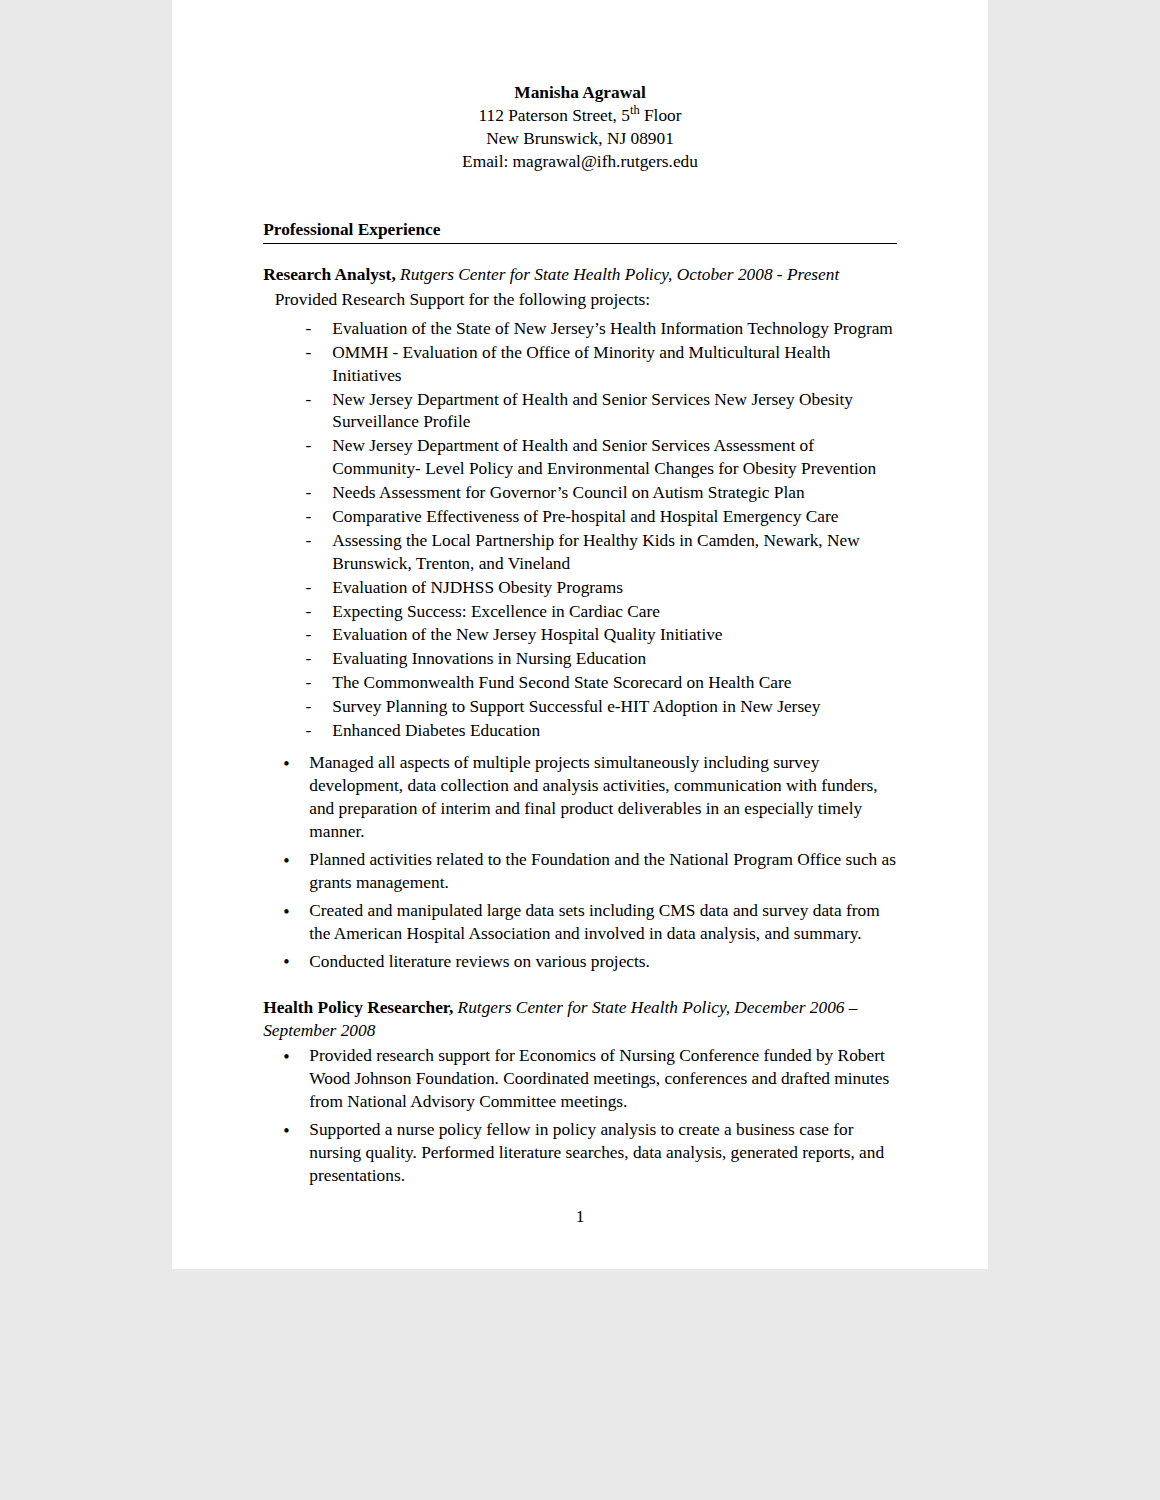Manisha Agrawal
112 Paterson Street, 5th Floor
New Brunswick, NJ 08901
Email: magrawal@ifh.rutgers.edu
Professional Experience
Research Analyst, Rutgers Center for State Health Policy, October 2008 - Present
Provided Research Support for the following projects:
Evaluation of the State of New Jersey’s Health Information Technology Program
OMMH - Evaluation of the Office of Minority and Multicultural Health Initiatives
New Jersey Department of Health and Senior Services New Jersey Obesity Surveillance Profile
New Jersey Department of Health and Senior Services Assessment of Community- Level Policy and Environmental Changes for Obesity Prevention
Needs Assessment for Governor’s Council on Autism Strategic Plan
Comparative Effectiveness of Pre-hospital and Hospital Emergency Care
Assessing the Local Partnership for Healthy Kids in Camden, Newark, New Brunswick, Trenton, and Vineland
Evaluation of NJDHSS Obesity Programs
Expecting Success: Excellence in Cardiac Care
Evaluation of the New Jersey Hospital Quality Initiative
Evaluating Innovations in Nursing Education
The Commonwealth Fund Second State Scorecard on Health Care
Survey Planning to Support Successful e-HIT Adoption in New Jersey
Enhanced Diabetes Education
Managed all aspects of multiple projects simultaneously including survey development, data collection and analysis activities, communication with funders, and preparation of interim and final product deliverables in an especially timely manner.
Planned activities related to the Foundation and the National Program Office such as grants management.
Created and manipulated large data sets including CMS data and survey data from the American Hospital Association and involved in data analysis, and summary.
Conducted literature reviews on various projects.
Health Policy Researcher, Rutgers Center for State Health Policy, December 2006 – September 2008
Provided research support for Economics of Nursing Conference funded by Robert Wood Johnson Foundation. Coordinated meetings, conferences and drafted minutes from National Advisory Committee meetings.
Supported a nurse policy fellow in policy analysis to create a business case for nursing quality. Performed literature searches, data analysis, generated reports, and presentations.
1